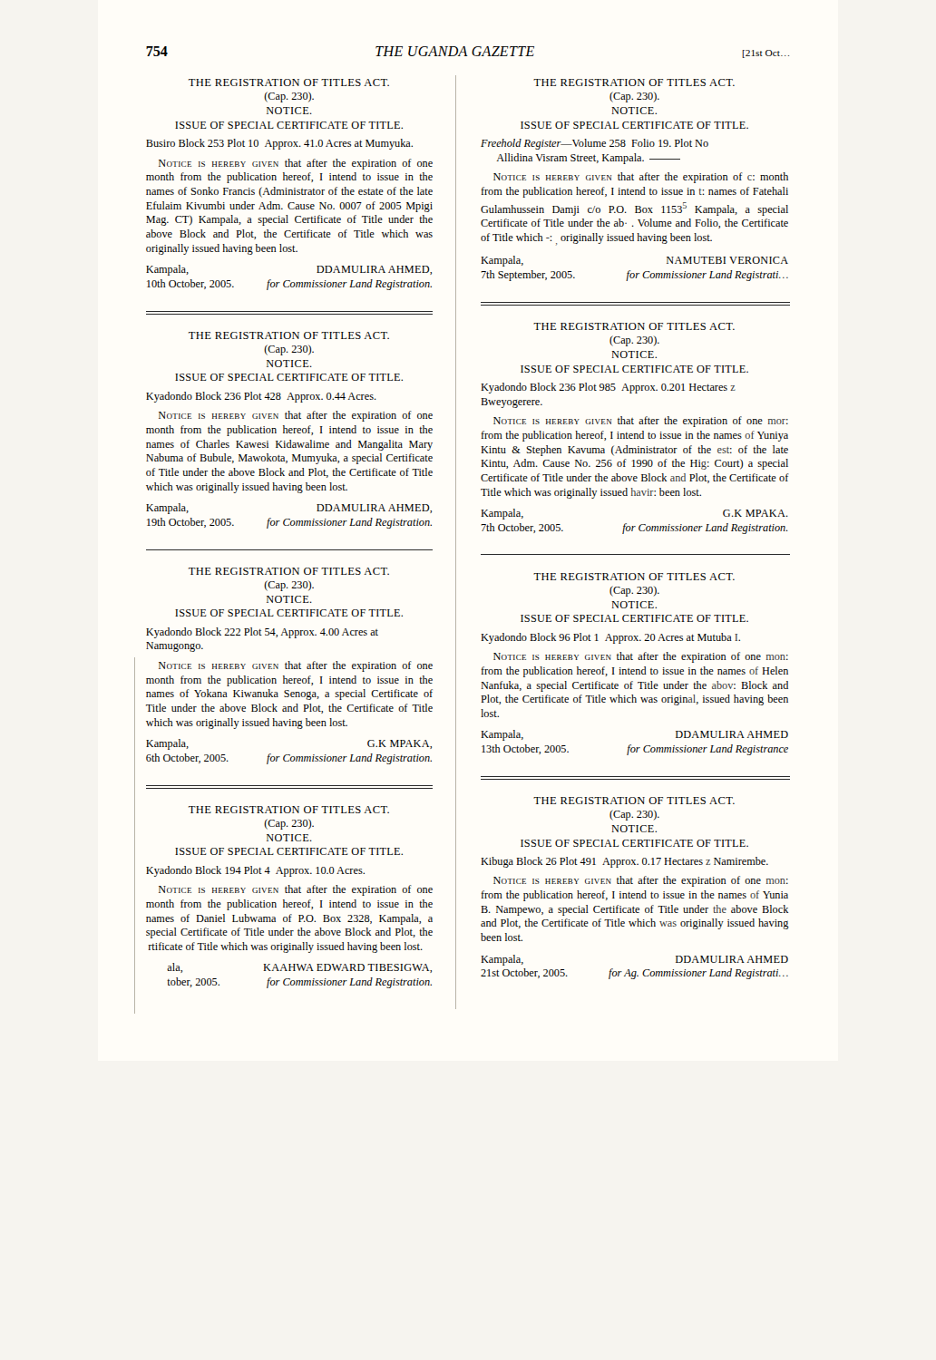754
THE UGANDA GAZETTE
[21st Oct…
THE REGISTRATION OF TITLES ACT.
(Cap. 230).
NOTICE.
ISSUE OF SPECIAL CERTIFICATE OF TITLE.
Busiro Block 253 Plot 10 Approx. 41.0 Acres at Mumyuka.
Notice is hereby given that after the expiration of one month from the publication hereof, I intend to issue in the names of Sonko Francis (Administrator of the estate of the late Efulaim Kivumbi under Adm. Cause No. 0007 of 2005 Mpigi Mag. CT) Kampala, a special Certificate of Title under the above Block and Plot, the Certificate of Title which was originally issued having been lost.
Kampala, DDAMULIRA AHMED,
10th October, 2005. for Commissioner Land Registration.
THE REGISTRATION OF TITLES ACT.
(Cap. 230).
NOTICE.
ISSUE OF SPECIAL CERTIFICATE OF TITLE.
Kyadondo Block 236 Plot 428 Approx. 0.44 Acres.
Notice is hereby given that after the expiration of one month from the publication hereof, I intend to issue in the names of Charles Kawesi Kidawalime and Mangalita Mary Nabuma of Bubule, Mawokota, Mumyuka, a special Certificate of Title under the above Block and Plot, the Certificate of Title which was originally issued having been lost.
Kampala, DDAMULIRA AHMED,
19th October, 2005. for Commissioner Land Registration.
THE REGISTRATION OF TITLES ACT.
(Cap. 230).
NOTICE.
ISSUE OF SPECIAL CERTIFICATE OF TITLE.
Kyadondo Block 222 Plot 54, Approx. 4.00 Acres at Namugongo.
Notice is hereby given that after the expiration of one month from the publication hereof, I intend to issue in the names of Yokana Kiwanuka Senoga, a special Certificate of Title under the above Block and Plot, the Certificate of Title which was originally issued having been lost.
Kampala, G.K MPAKA,
6th October, 2005. for Commissioner Land Registration.
THE REGISTRATION OF TITLES ACT.
(Cap. 230).
NOTICE.
ISSUE OF SPECIAL CERTIFICATE OF TITLE.
Kyadondo Block 194 Plot 4 Approx. 10.0 Acres.
Notice is hereby given that after the expiration of one month from the publication hereof, I intend to issue in the names of Daniel Lubwama of P.O. Box 2328, Kampala, a special Certificate of Title under the above Block and Plot, the   rtificate of Title which was originally issued having been lost.
  ala, KAAHWA EDWARD TIBESIGWA,
  tober, 2005. for Commissioner Land Registration.
THE REGISTRATION OF TITLES ACT.
(Cap. 230).
NOTICE.
ISSUE OF SPECIAL CERTIFICATE OF TITLE.
Freehold Register—Volume 258 Folio 19. Plot No  
Allidina Visram Street, Kampala.
Notice is hereby given that after the expiration of c: month from the publication hereof, I intend to issue in t: names of Fatehali Gulamhussein Damji c/o P.O. Box 11535 Kampala, a special Certificate of Title under the ab· . Volume and Folio, the Certificate of Title which -: , originally issued having been lost.
Kampala, NAMUTEBI VERONICA
7th September, 2005. for Commissioner Land Registrati…
THE REGISTRATION OF TITLES ACT.
(Cap. 230).
NOTICE.
ISSUE OF SPECIAL CERTIFICATE OF TITLE.
Kyadondo Block 236 Plot 985 Approx. 0.201 Hectares z Bweyogerere.
Notice is hereby given that after the expiration of one mor: from the publication hereof, I intend to issue in the names of Yuniya Kintu & Stephen Kavuma (Administrator of the est: of the late Kintu, Adm. Cause No. 256 of 1990 of the Hig: Court) a special Certificate of Title under the above Block and Plot, the Certificate of Title which was originally issued havir: been lost.
Kampala, G.K MPAKA.
7th October, 2005. for Commissioner Land Registration.
THE REGISTRATION OF TITLES ACT.
(Cap. 230).
NOTICE.
ISSUE OF SPECIAL CERTIFICATE OF TITLE.
Kyadondo Block 96 Plot 1 Approx. 20 Acres at Mutuba I.
Notice is hereby given that after the expiration of one mon: from the publication hereof, I intend to issue in the names of Helen Nanfuka, a special Certificate of Title under the abov: Block and Plot, the Certificate of Title which was original, issued having been lost.
Kampala, DDAMULIRA AHMED
13th October, 2005. for Commissioner Land Registrance
THE REGISTRATION OF TITLES ACT.
(Cap. 230).
NOTICE.
ISSUE OF SPECIAL CERTIFICATE OF TITLE.
Kibuga Block 26 Plot 491 Approx. 0.17 Hectares z Namirembe.
Notice is hereby given that after the expiration of one mon: from the publication hereof, I intend to issue in the names of Yunia B. Nampewo, a special Certificate of Title under the above Block and Plot, the Certificate of Title which was originally issued having been lost.
Kampala, DDAMULIRA AHMED
21st October, 2005. for Ag. Commissioner Land Registrati…